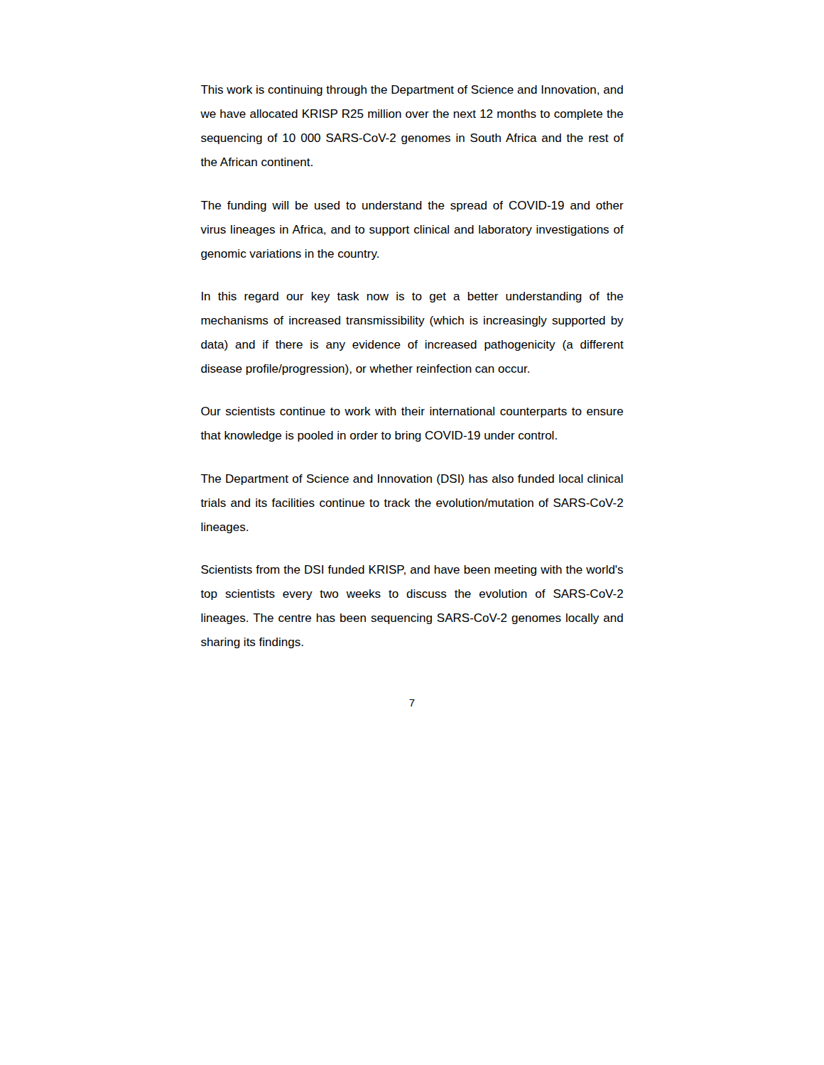This work is continuing through the Department of Science and Innovation, and we have allocated KRISP R25 million over the next 12 months to complete the sequencing of 10 000 SARS-CoV-2 genomes in South Africa and the rest of the African continent.
The funding will be used to understand the spread of COVID-19 and other virus lineages in Africa, and to support clinical and laboratory investigations of genomic variations in the country.
In this regard our key task now is to get a better understanding of the mechanisms of increased transmissibility (which is increasingly supported by data) and if there is any evidence of increased pathogenicity (a different disease profile/progression), or whether reinfection can occur.
Our scientists continue to work with their international counterparts to ensure that knowledge is pooled in order to bring COVID-19 under control.
The Department of Science and Innovation (DSI) has also funded local clinical trials and its facilities continue to track the evolution/mutation of SARS-CoV-2 lineages.
Scientists from the DSI funded KRISP, and have been meeting with the world's top scientists every two weeks to discuss the evolution of SARS-CoV-2 lineages. The centre has been sequencing SARS-CoV-2 genomes locally and sharing its findings.
7